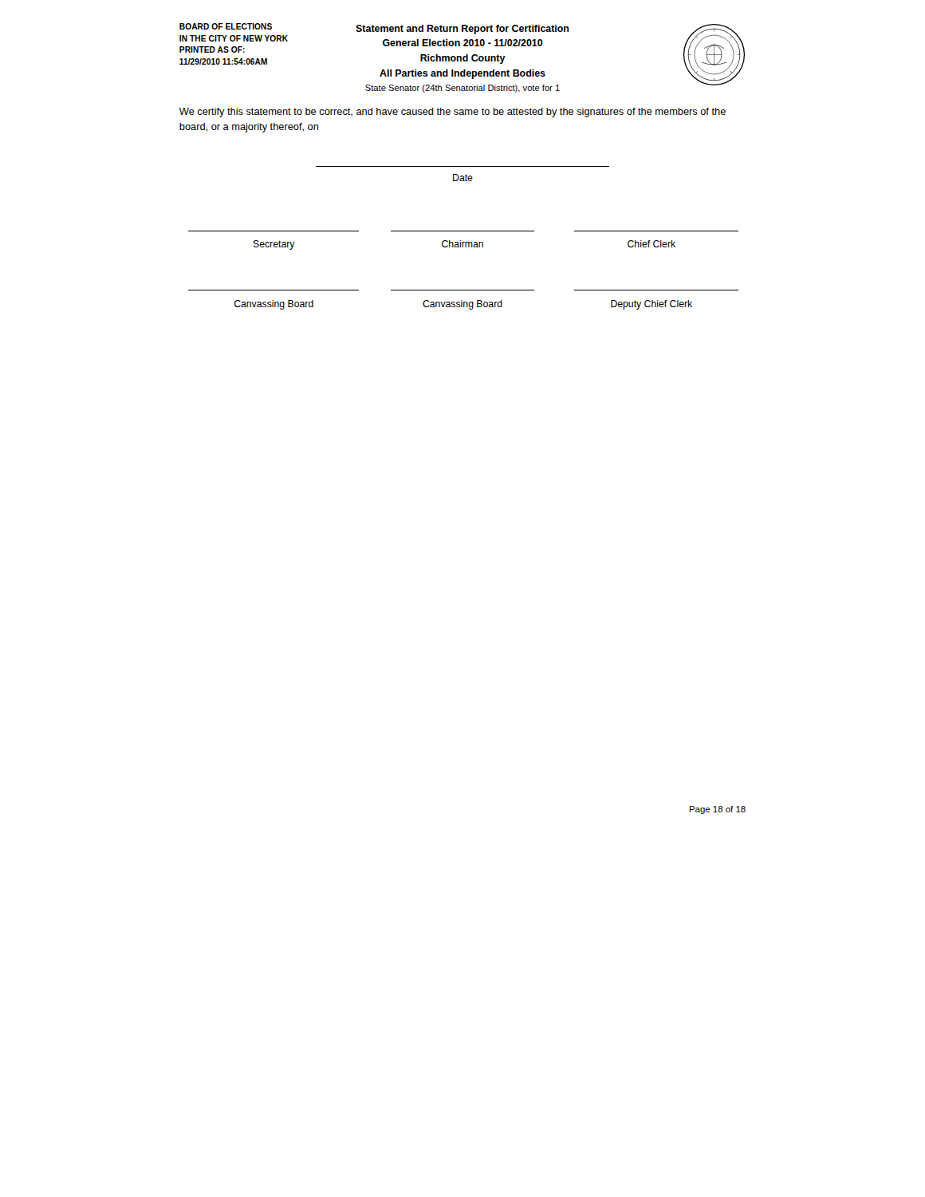BOARD OF ELECTIONS
IN THE CITY OF NEW YORK
PRINTED AS OF:
11/29/2010 11:54:06AM
Statement and Return Report for Certification
General Election 2010 - 11/02/2010
Richmond County
All Parties and Independent Bodies
State Senator (24th Senatorial District), vote for 1
We certify this statement to be correct, and have caused the same to be attested by the signatures of the members of the board, or a majority thereof, on
Date
Secretary
Chairman
Chief Clerk
Canvassing Board
Canvassing Board
Deputy Chief Clerk
Page 18 of 18